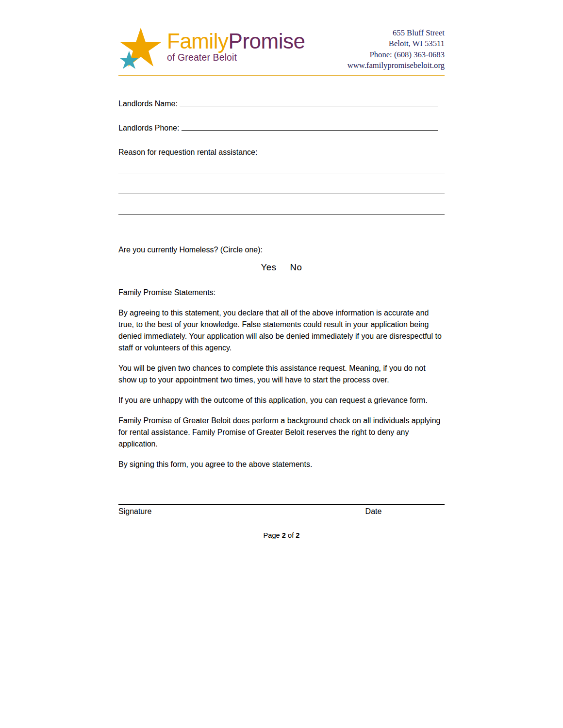Family Promise
of Greater Beloit
655 Bluff Street
Beloit, WI 53511
Phone: (608) 363-0683
www.familypromisebeloit.org
Landlords Name:
Landlords Phone:
Reason for requestion rental assistance:
Are you currently Homeless? (Circle one):
Yes No
Family Promise Statements:
By agreeing to this statement, you declare that all of the above information is accurate and true, to the best of your knowledge. False statements could result in your application being denied immediately. Your application will also be denied immediately if you are disrespectful to staff or volunteers of this agency.
You will be given two chances to complete this assistance request. Meaning, if you do not show up to your appointment two times, you will have to start the process over.
If you are unhappy with the outcome of this application, you can request a grievance form.
Family Promise of Greater Beloit does perform a background check on all individuals applying for rental assistance. Family Promise of Greater Beloit reserves the right to deny any application.
By signing this form, you agree to the above statements.
Signature Date
Page 2 of 2